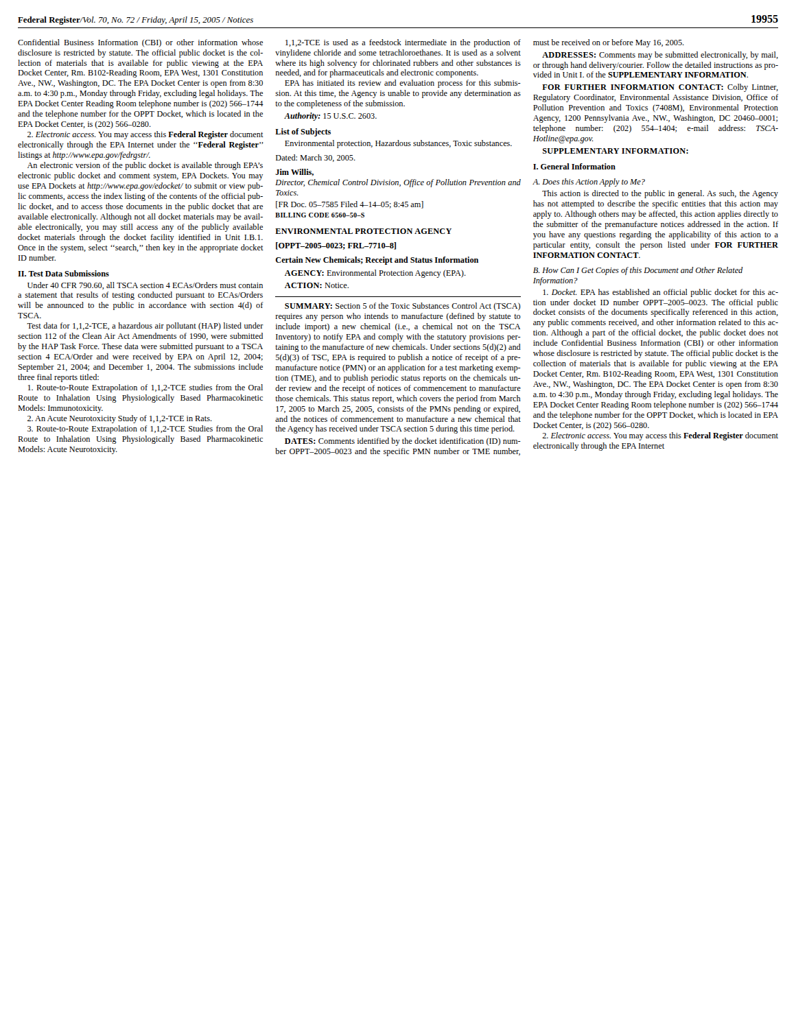Federal Register/Vol. 70, No. 72 / Friday, April 15, 2005 / Notices
19955
Confidential Business Information (CBI) or other information whose disclosure is restricted by statute. The official public docket is the collection of materials that is available for public viewing at the EPA Docket Center, Rm. B102-Reading Room, EPA West, 1301 Constitution Ave., NW., Washington, DC. The EPA Docket Center is open from 8:30 a.m. to 4:30 p.m., Monday through Friday, excluding legal holidays. The EPA Docket Center Reading Room telephone number is (202) 566–1744 and the telephone number for the OPPT Docket, which is located in the EPA Docket Center, is (202) 566–0280.
2. Electronic access. You may access this Federal Register document electronically through the EPA Internet under the ‘‘Federal Register’’ listings at http://www.epa.gov/fedrgstr/.
An electronic version of the public docket is available through EPA’s electronic public docket and comment system, EPA Dockets. You may use EPA Dockets at http://www.epa.gov/edocket/ to submit or view public comments, access the index listing of the contents of the official public docket, and to access those documents in the public docket that are available electronically. Although not all docket materials may be available electronically, you may still access any of the publicly available docket materials through the docket facility identified in Unit I.B.1. Once in the system, select ‘‘search,’’ then key in the appropriate docket ID number.
II. Test Data Submissions
Under 40 CFR 790.60, all TSCA section 4 ECAs/Orders must contain a statement that results of testing conducted pursuant to ECAs/Orders will be announced to the public in accordance with section 4(d) of TSCA.
Test data for 1,1,2-TCE, a hazardous air pollutant (HAP) listed under section 112 of the Clean Air Act Amendments of 1990, were submitted by the HAP Task Force. These data were submitted pursuant to a TSCA section 4 ECA/Order and were received by EPA on April 12, 2004; September 21, 2004; and December 1, 2004. The submissions include three final reports titled:
1. Route-to-Route Extrapolation of 1,1,2-TCE studies from the Oral Route to Inhalation Using Physiologically Based Pharmacokinetic Models: Immunotoxicity.
2. An Acute Neurotoxicity Study of 1,1,2-TCE in Rats.
3. Route-to-Route Extrapolation of 1,1,2-TCE Studies from the Oral Route to Inhalation Using Physiologically Based Pharmacokinetic Models: Acute Neurotoxicity.
1,1,2-TCE is used as a feedstock intermediate in the production of vinylidene chloride and some tetrachloroethanes. It is used as a solvent where its high solvency for chlorinated rubbers and other substances is needed, and for pharmaceuticals and electronic components.
EPA has initiated its review and evaluation process for this submission. At this time, the Agency is unable to provide any determination as to the completeness of the submission.
Authority: 15 U.S.C. 2603.
List of Subjects
Environmental protection, Hazardous substances, Toxic substances.
Dated: March 30, 2005.
Jim Willis,
Director, Chemical Control Division, Office of Pollution Prevention and Toxics.
[FR Doc. 05–7585 Filed 4–14–05; 8:45 am]
BILLING CODE 6560–50–S
ENVIRONMENTAL PROTECTION AGENCY
[OPPT–2005–0023; FRL–7710–8]
Certain New Chemicals; Receipt and Status Information
AGENCY: Environmental Protection Agency (EPA).
ACTION: Notice.
SUMMARY: Section 5 of the Toxic Substances Control Act (TSCA) requires any person who intends to manufacture (defined by statute to include import) a new chemical (i.e., a chemical not on the TSCA Inventory) to notify EPA and comply with the statutory provisions pertaining to the manufacture of new chemicals. Under sections 5(d)(2) and 5(d)(3) of TSC, EPA is required to publish a notice of receipt of a premanufacture notice (PMN) or an application for a test marketing exemption (TME), and to publish periodic status reports on the chemicals under review and the receipt of notices of commencement to manufacture those chemicals. This status report, which covers the period from March 17, 2005 to March 25, 2005, consists of the PMNs pending or expired, and the notices of commencement to manufacture a new chemical that the Agency has received under TSCA section 5 during this time period.
DATES: Comments identified by the docket identification (ID) number OPPT–2005–0023 and the specific PMN number or TME number, must be received on or before May 16, 2005.
ADDRESSES: Comments may be submitted electronically, by mail, or through hand delivery/courier. Follow the detailed instructions as provided in Unit I. of the SUPPLEMENTARY INFORMATION.
FOR FURTHER INFORMATION CONTACT: Colby Lintner, Regulatory Coordinator, Environmental Assistance Division, Office of Pollution Prevention and Toxics (7408M), Environmental Protection Agency, 1200 Pennsylvania Ave., NW., Washington, DC 20460–0001; telephone number: (202) 554–1404; e-mail address: TSCA-Hotline@epa.gov.
SUPPLEMENTARY INFORMATION:
I. General Information
A. Does this Action Apply to Me?
This action is directed to the public in general. As such, the Agency has not attempted to describe the specific entities that this action may apply to. Although others may be affected, this action applies directly to the submitter of the premanufacture notices addressed in the action. If you have any questions regarding the applicability of this action to a particular entity, consult the person listed under FOR FURTHER INFORMATION CONTACT.
B. How Can I Get Copies of this Document and Other Related Information?
1. Docket. EPA has established an official public docket for this action under docket ID number OPPT–2005–0023. The official public docket consists of the documents specifically referenced in this action, any public comments received, and other information related to this action. Although a part of the official docket, the public docket does not include Confidential Business Information (CBI) or other information whose disclosure is restricted by statute. The official public docket is the collection of materials that is available for public viewing at the EPA Docket Center, Rm. B102-Reading Room, EPA West, 1301 Constitution Ave., NW., Washington, DC. The EPA Docket Center is open from 8:30 a.m. to 4:30 p.m., Monday through Friday, excluding legal holidays. The EPA Docket Center Reading Room telephone number is (202) 566–1744 and the telephone number for the OPPT Docket, which is located in EPA Docket Center, is (202) 566–0280.
2. Electronic access. You may access this Federal Register document electronically through the EPA Internet